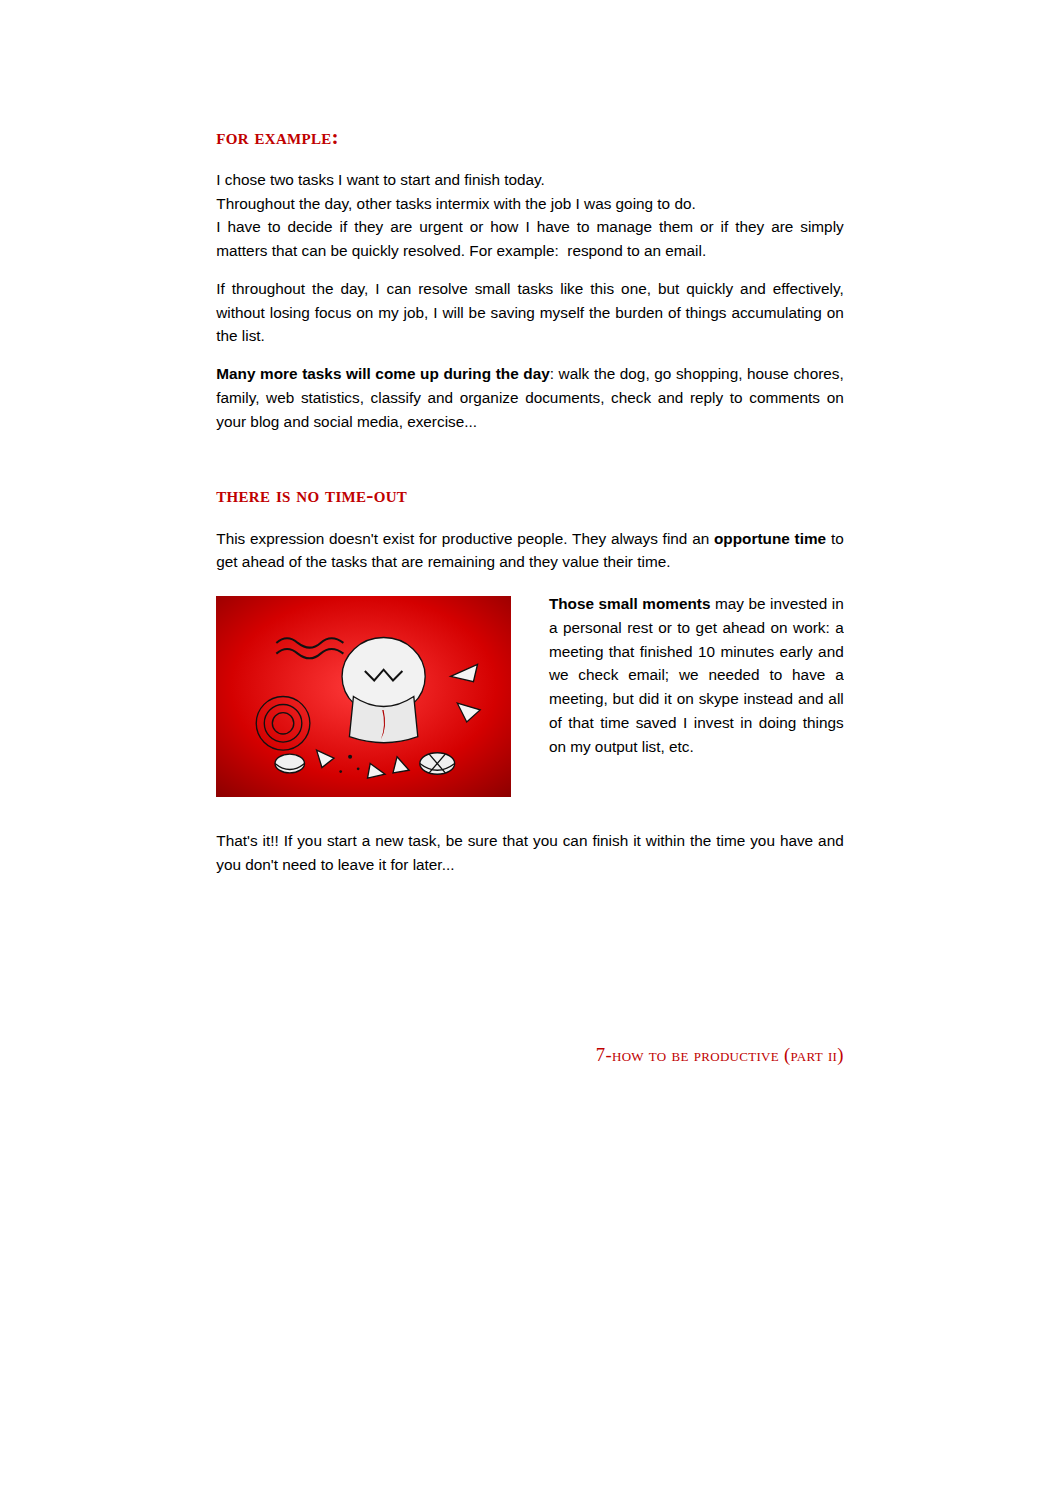For example:
I chose two tasks I want to start and finish today.
Throughout the day, other tasks intermix with the job I was going to do.
I have to decide if they are urgent or how I have to manage them or if they are simply matters that can be quickly resolved. For example: respond to an email.
If throughout the day, I can resolve small tasks like this one, but quickly and effectively, without losing focus on my job, I will be saving myself the burden of things accumulating on the list.
Many more tasks will come up during the day: walk the dog, go shopping, house chores, family, web statistics, classify and organize documents, check and reply to comments on your blog and social media, exercise...
There is no time-out
This expression doesn't exist for productive people. They always find an opportune time to get ahead of the tasks that are remaining and they value their time.
Those small moments may be invested in a personal rest or to get ahead on work: a meeting that finished 10 minutes early and we check email; we needed to have a meeting, but did it on skype instead and all of that time saved I invest in doing things on my output list, etc.
That's it!! If you start a new task, be sure that you can finish it within the time you have and you don't need to leave it for later...
7-How to be Productive (Part II)